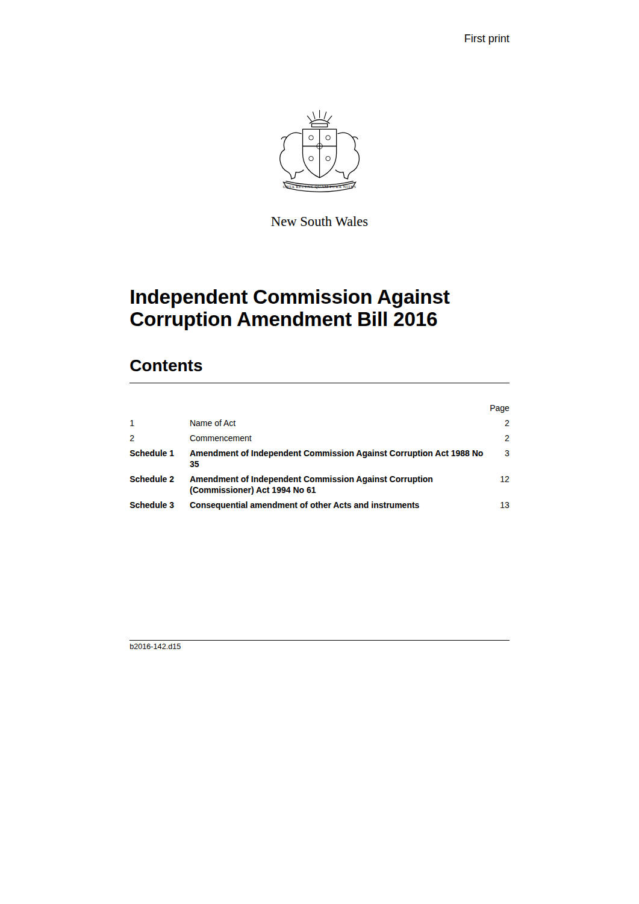First print
ORTA RECENS QUAM PURA NITES
New South Wales
Independent Commission Against
Corruption Amendment Bill 2016
Contents
| | Page |
| 1 | Name of Act | 2 |
| 2 | Commencement | 2 |
| Schedule 1 | Amendment of Independent Commission Against Corruption Act 1988 No 35 | 3 |
| Schedule 2 | Amendment of Independent Commission Against Corruption (Commissioner) Act 1994 No 61 | 12 |
| Schedule 3 | Consequential amendment of other Acts and instruments | 13 |
b2016-142.d15